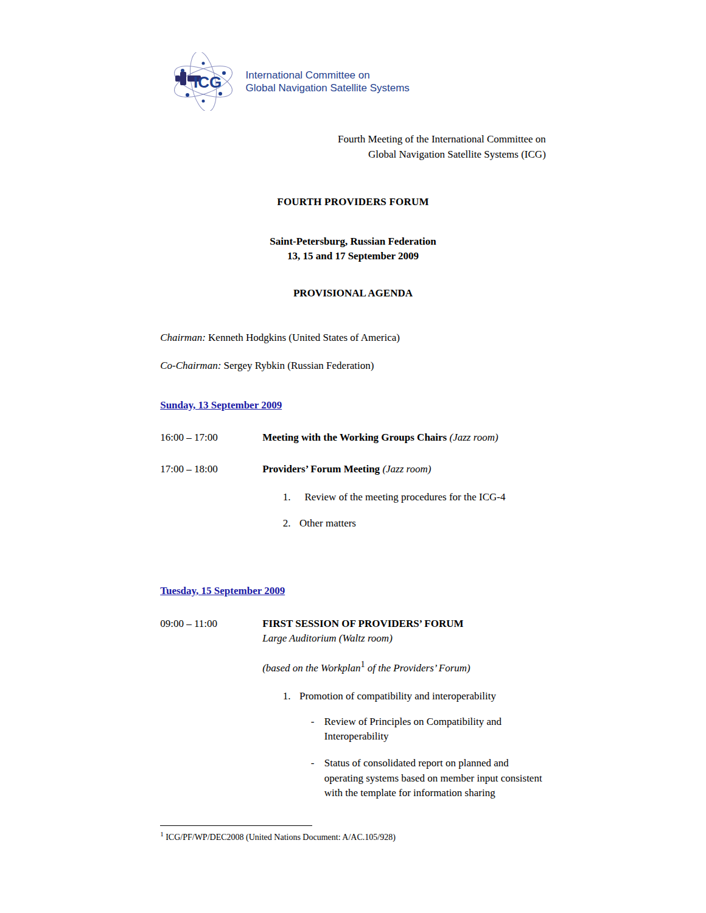ICG
International Committee on Global Navigation Satellite Systems
Fourth Meeting of the International Committee on
Global Navigation Satellite Systems (ICG)
FOURTH PROVIDERS FORUM
Saint-Petersburg, Russian Federation
13, 15 and 17 September 2009
PROVISIONAL AGENDA
Chairman: Kenneth Hodgkins (United States of America)
Co-Chairman: Sergey Rybkin (Russian Federation)
Sunday, 13 September 2009
| 16:00 – 17:00 | Meeting with the Working Groups Chairs (Jazz room) |
| 17:00 – 18:00 | Providers’ Forum Meeting (Jazz room) 1. Review of the meeting procedures for the ICG-4 2. Other matters |
Tuesday, 15 September 2009
| 09:00 – 11:00 | FIRST SESSION OF PROVIDERS’ FORUM Large Auditorium (Waltz room) (based on the Workplan 1 of the Providers’ Forum) 1. Promotion of compatibility and interoperability Review of Principles on Compatibility and Interoperability Status of consolidated report on planned and operating systems based on member input consistent with the template for information sharing |
1 ICG/PF/WP/DEC2008 (United Nations Document: A/AC.105/928)